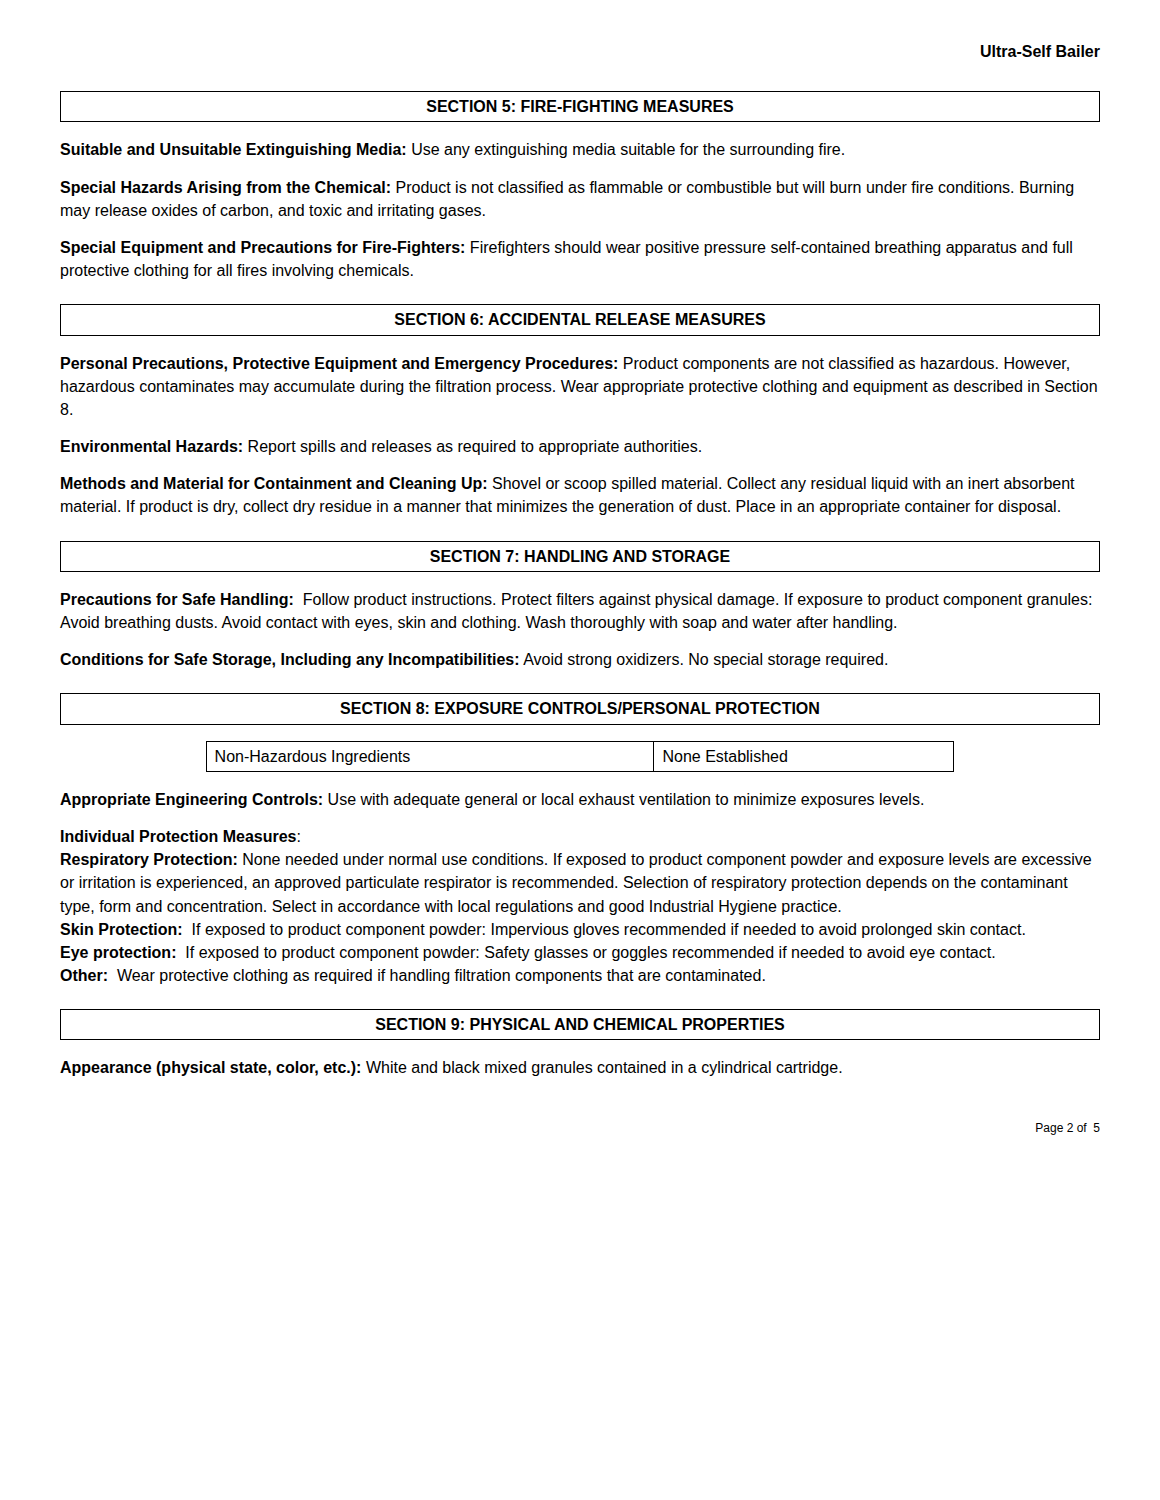Ultra-Self Bailer
SECTION 5: FIRE-FIGHTING MEASURES
Suitable and Unsuitable Extinguishing Media: Use any extinguishing media suitable for the surrounding fire.
Special Hazards Arising from the Chemical: Product is not classified as flammable or combustible but will burn under fire conditions. Burning may release oxides of carbon, and toxic and irritating gases.
Special Equipment and Precautions for Fire-Fighters: Firefighters should wear positive pressure self-contained breathing apparatus and full protective clothing for all fires involving chemicals.
SECTION 6: ACCIDENTAL RELEASE MEASURES
Personal Precautions, Protective Equipment and Emergency Procedures: Product components are not classified as hazardous. However, hazardous contaminates may accumulate during the filtration process. Wear appropriate protective clothing and equipment as described in Section 8.
Environmental Hazards: Report spills and releases as required to appropriate authorities.
Methods and Material for Containment and Cleaning Up: Shovel or scoop spilled material. Collect any residual liquid with an inert absorbent material. If product is dry, collect dry residue in a manner that minimizes the generation of dust. Place in an appropriate container for disposal.
SECTION 7: HANDLING AND STORAGE
Precautions for Safe Handling: Follow product instructions. Protect filters against physical damage. If exposure to product component granules: Avoid breathing dusts. Avoid contact with eyes, skin and clothing. Wash thoroughly with soap and water after handling.
Conditions for Safe Storage, Including any Incompatibilities: Avoid strong oxidizers. No special storage required.
SECTION 8: EXPOSURE CONTROLS/PERSONAL PROTECTION
| Non-Hazardous Ingredients | None Established |
Appropriate Engineering Controls: Use with adequate general or local exhaust ventilation to minimize exposures levels.
Individual Protection Measures:
Respiratory Protection: None needed under normal use conditions. If exposed to product component powder and exposure levels are excessive or irritation is experienced, an approved particulate respirator is recommended. Selection of respiratory protection depends on the contaminant type, form and concentration. Select in accordance with local regulations and good Industrial Hygiene practice.
Skin Protection: If exposed to product component powder: Impervious gloves recommended if needed to avoid prolonged skin contact.
Eye protection: If exposed to product component powder: Safety glasses or goggles recommended if needed to avoid eye contact.
Other: Wear protective clothing as required if handling filtration components that are contaminated.
SECTION 9: PHYSICAL AND CHEMICAL PROPERTIES
Appearance (physical state, color, etc.): White and black mixed granules contained in a cylindrical cartridge.
Page 2 of 5